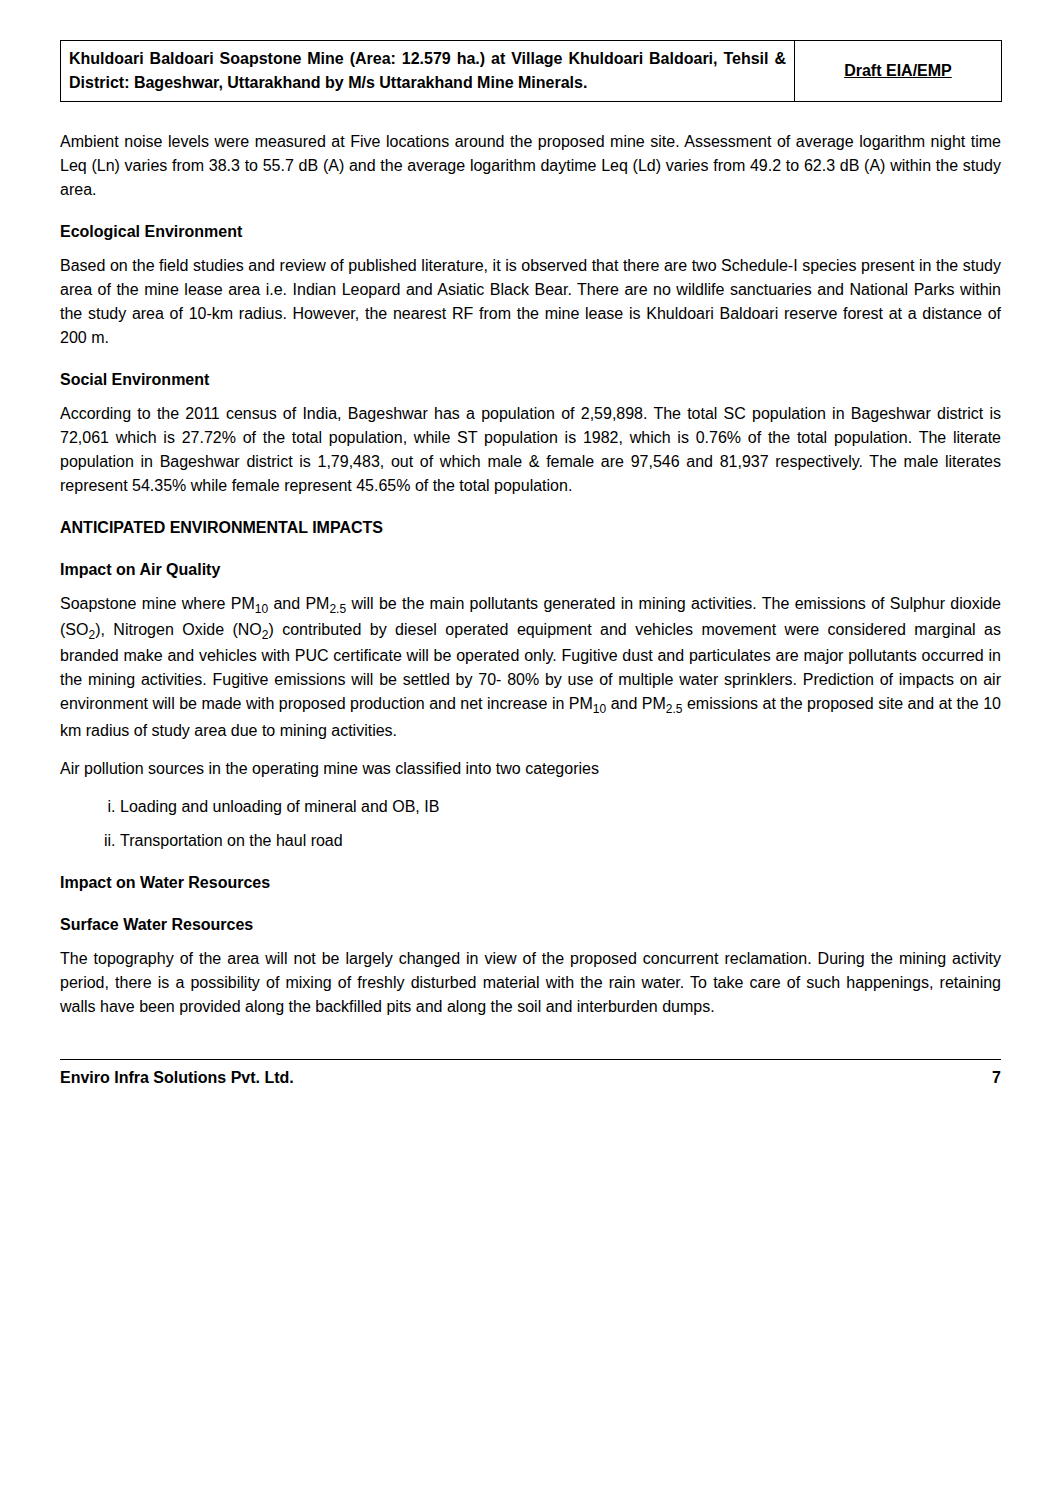Khuldoari Baldoari Soapstone Mine (Area: 12.579 ha.) at Village Khuldoari Baldoari, Tehsil & District: Bageshwar, Uttarakhand by M/s Uttarakhand Mine Minerals.
Draft EIA/EMP
Ambient noise levels were measured at Five locations around the proposed mine site. Assessment of average logarithm night time Leq (Ln) varies from 38.3 to 55.7 dB (A) and the average logarithm daytime Leq (Ld) varies from 49.2 to 62.3 dB (A) within the study area.
Ecological Environment
Based on the field studies and review of published literature, it is observed that there are two Schedule-I species present in the study area of the mine lease area i.e. Indian Leopard and Asiatic Black Bear. There are no wildlife sanctuaries and National Parks within the study area of 10-km radius. However, the nearest RF from the mine lease is Khuldoari Baldoari reserve forest at a distance of 200 m.
Social Environment
According to the 2011 census of India, Bageshwar has a population of 2,59,898. The total SC population in Bageshwar district is 72,061 which is 27.72% of the total population, while ST population is 1982, which is 0.76% of the total population. The literate population in Bageshwar district is 1,79,483, out of which male & female are 97,546 and 81,937 respectively. The male literates represent 54.35% while female represent 45.65% of the total population.
ANTICIPATED ENVIRONMENTAL IMPACTS
Impact on Air Quality
Soapstone mine where PM10 and PM2.5 will be the main pollutants generated in mining activities. The emissions of Sulphur dioxide (SO2), Nitrogen Oxide (NO2) contributed by diesel operated equipment and vehicles movement were considered marginal as branded make and vehicles with PUC certificate will be operated only. Fugitive dust and particulates are major pollutants occurred in the mining activities. Fugitive emissions will be settled by 70- 80% by use of multiple water sprinklers. Prediction of impacts on air environment will be made with proposed production and net increase in PM10 and PM2.5 emissions at the proposed site and at the 10 km radius of study area due to mining activities.
Air pollution sources in the operating mine was classified into two categories
Loading and unloading of mineral and OB, IB
Transportation on the haul road
Impact on Water Resources
Surface Water Resources
The topography of the area will not be largely changed in view of the proposed concurrent reclamation. During the mining activity period, there is a possibility of mixing of freshly disturbed material with the rain water. To take care of such happenings, retaining walls have been provided along the backfilled pits and along the soil and interburden dumps.
Enviro Infra Solutions Pvt. Ltd.
7